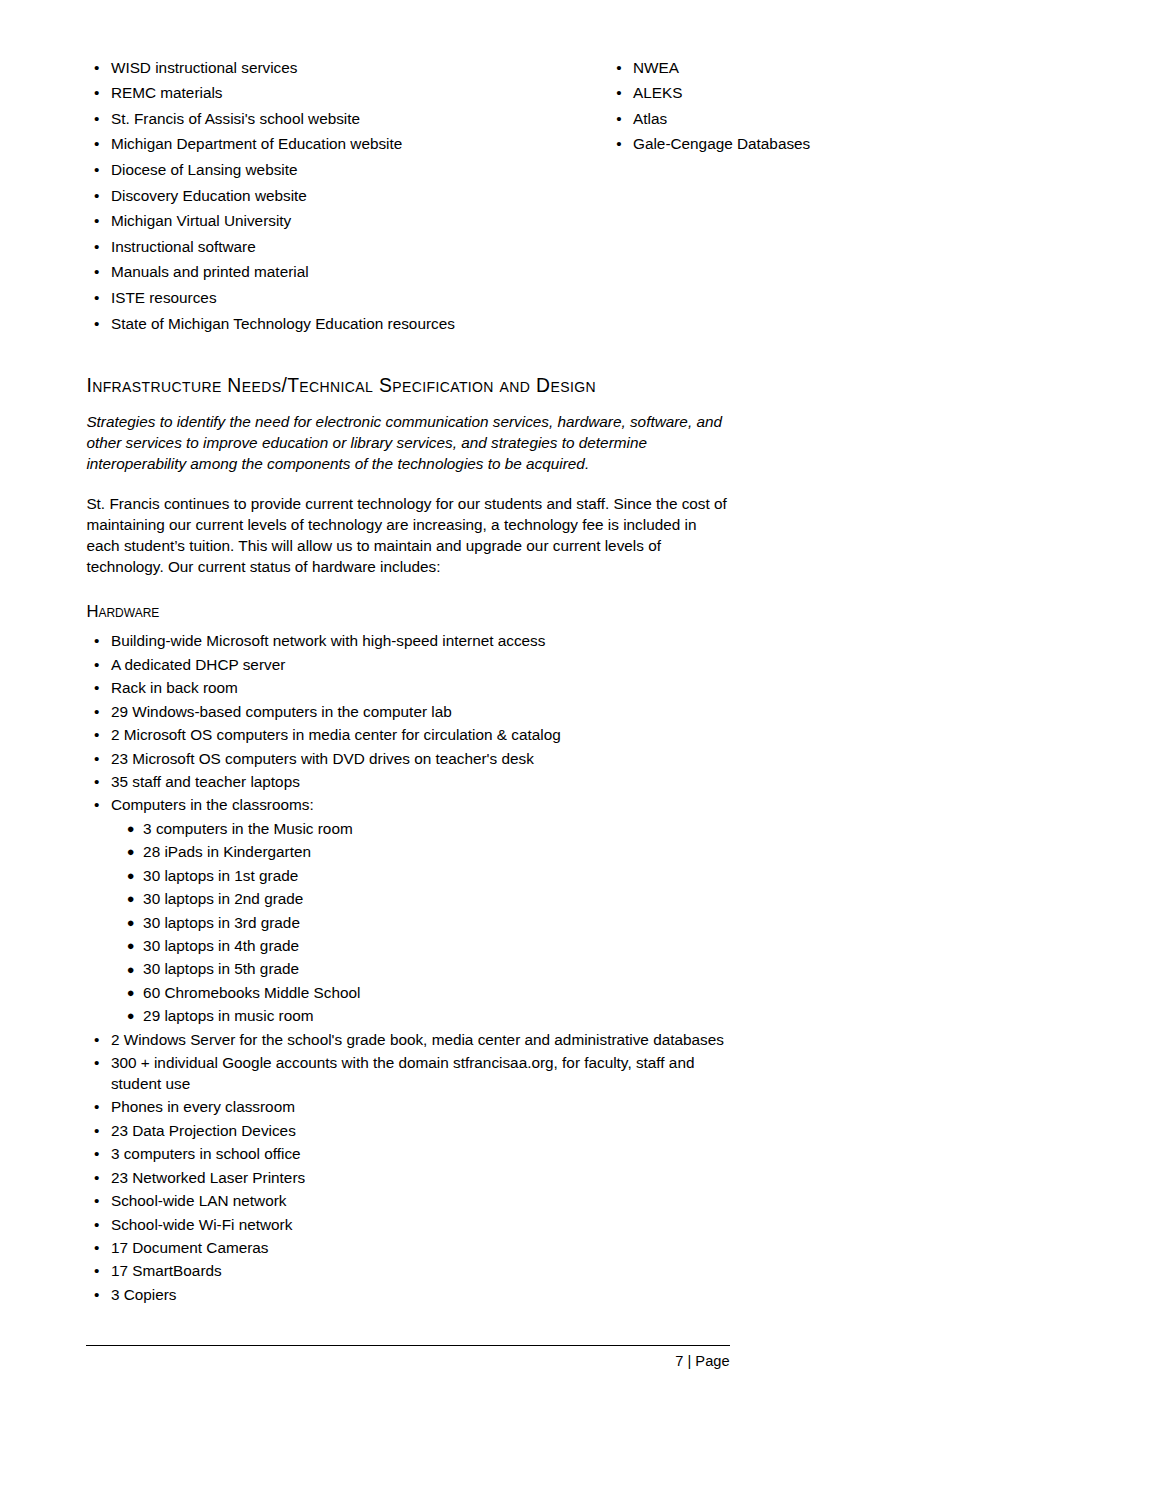WISD instructional services
REMC materials
St. Francis of Assisi's school website
Michigan Department of Education website
Diocese of Lansing website
Discovery Education website
Michigan Virtual University
Instructional software
Manuals and printed material
ISTE resources
State of Michigan Technology Education resources
NWEA
ALEKS
Atlas
Gale-Cengage Databases
Infrastructure Needs/Technical Specification and Design
Strategies to identify the need for electronic communication services, hardware, software, and other services to improve education or library services, and strategies to determine interoperability among the components of the technologies to be acquired.
St. Francis continues to provide current technology for our students and staff. Since the cost of maintaining our current levels of technology are increasing, a technology fee is included in each student’s tuition. This will allow us to maintain and upgrade our current levels of technology. Our current status of hardware includes:
Hardware
Building-wide Microsoft network with high-speed internet access
A dedicated DHCP server
Rack in back room
29 Windows-based computers in the computer lab
2 Microsoft OS computers in media center for circulation & catalog
23 Microsoft OS computers with DVD drives on teacher's desk
35 staff and teacher laptops
Computers in the classrooms:
3 computers in the Music room
28 iPads in Kindergarten
30 laptops in 1st grade
30 laptops in 2nd grade
30 laptops in 3rd grade
30 laptops in 4th grade
30 laptops in 5th grade
60 Chromebooks Middle School
29 laptops in music room
2 Windows Server for the school's grade book, media center and administrative databases
300 + individual Google accounts with the domain stfrancisaa.org, for faculty, staff and student use
Phones in every classroom
23 Data Projection Devices
3 computers in school office
23 Networked Laser Printers
School-wide LAN network
School-wide Wi-Fi network
17 Document Cameras
17 SmartBoards
3 Copiers
7 | Page